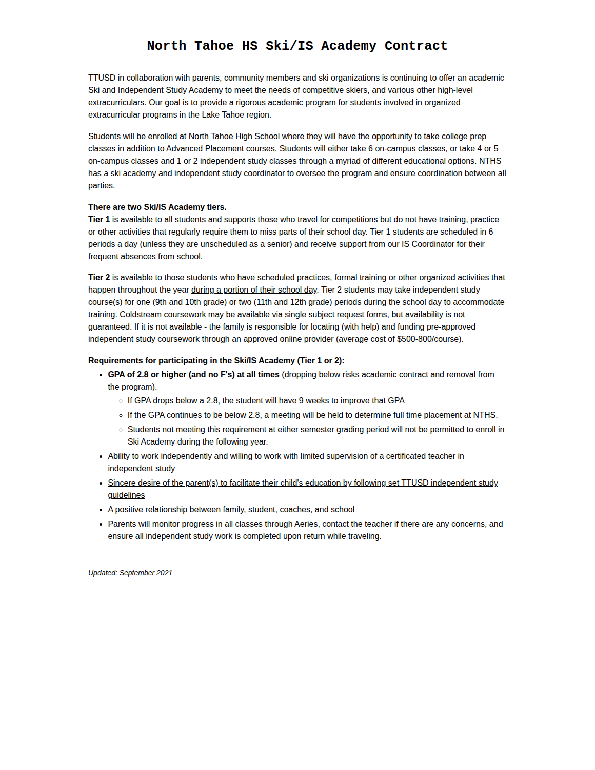North Tahoe HS Ski/IS Academy Contract
TTUSD in collaboration with parents, community members and ski organizations is continuing to offer an academic Ski and Independent Study Academy to meet the needs of competitive skiers, and various other high-level extracurriculars. Our goal is to provide a rigorous academic program for students involved in organized extracurricular programs in the Lake Tahoe region.
Students will be enrolled at North Tahoe High School where they will have the opportunity to take college prep classes in addition to Advanced Placement courses. Students will either take 6 on-campus classes, or take 4 or 5 on-campus classes and 1 or 2 independent study classes through a myriad of different educational options. NTHS has a ski academy and independent study coordinator to oversee the program and ensure coordination between all parties.
There are two Ski/IS Academy tiers.
Tier 1 is available to all students and supports those who travel for competitions but do not have training, practice or other activities that regularly require them to miss parts of their school day. Tier 1 students are scheduled in 6 periods a day (unless they are unscheduled as a senior) and receive support from our IS Coordinator for their frequent absences from school.
Tier 2 is available to those students who have scheduled practices, formal training or other organized activities that happen throughout the year during a portion of their school day. Tier 2 students may take independent study course(s) for one (9th and 10th grade) or two (11th and 12th grade) periods during the school day to accommodate training. Coldstream coursework may be available via single subject request forms, but availability is not guaranteed. If it is not available - the family is responsible for locating (with help) and funding pre-approved independent study coursework through an approved online provider (average cost of $500-800/course).
Requirements for participating in the Ski/IS Academy (Tier 1 or 2):
GPA of 2.8 or higher (and no F's) at all times (dropping below risks academic contract and removal from the program).
If GPA drops below a 2.8, the student will have 9 weeks to improve that GPA
If the GPA continues to be below 2.8, a meeting will be held to determine full time placement at NTHS.
Students not meeting this requirement at either semester grading period will not be permitted to enroll in Ski Academy during the following year.
Ability to work independently and willing to work with limited supervision of a certificated teacher in independent study
Sincere desire of the parent(s) to facilitate their child's education by following set TTUSD independent study guidelines
A positive relationship between family, student, coaches, and school
Parents will monitor progress in all classes through Aeries, contact the teacher if there are any concerns, and ensure all independent study work is completed upon return while traveling.
Updated: September 2021